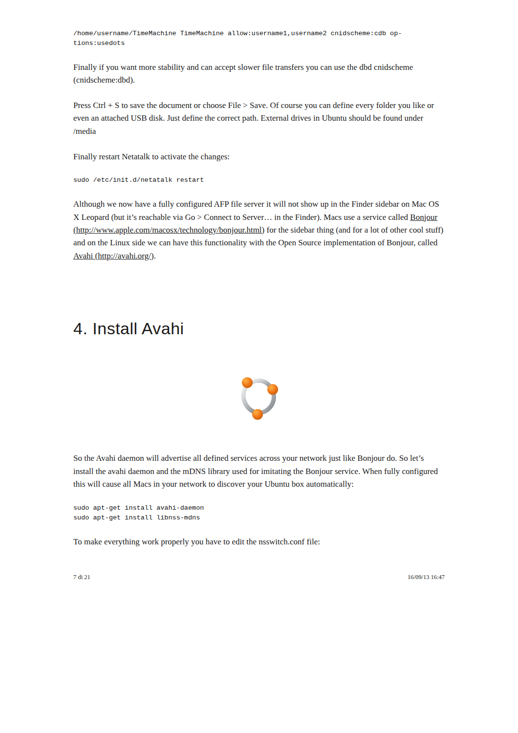/home/username/TimeMachine TimeMachine allow:username1,username2 cnidscheme:cdb op-
tions:usedots
Finally if you want more stability and can accept slower file transfers you can use the dbd cnidscheme (cnidscheme:dbd).
Press Ctrl + S to save the document or choose File > Save. Of course you can define every folder you like or even an attached USB disk. Just define the correct path. External drives in Ubuntu should be found under /media
Finally restart Netatalk to activate the changes:
sudo /etc/init.d/netatalk restart
Although we now have a fully configured AFP file server it will not show up in the Finder sidebar on Mac OS X Leopard (but it’s reachable via Go > Connect to Server… in the Finder). Macs use a service called Bonjour (http://www.apple.com/macosx/technology/bonjour.html) for the sidebar thing (and for a lot of other cool stuff) and on the Linux side we can have this functionality with the Open Source implementation of Bonjour, called Avahi (http://avahi.org/).
4. Install Avahi
So the Avahi daemon will advertise all defined services across your network just like Bonjour do. So let’s install the avahi daemon and the mDNS library used for imitating the Bonjour service. When fully configured this will cause all Macs in your network to discover your Ubuntu box automatically:
sudo apt-get install avahi-daemon
sudo apt-get install libnss-mdns
To make everything work properly you have to edit the nsswitch.conf file:
7 di 21 16/09/13 16:47